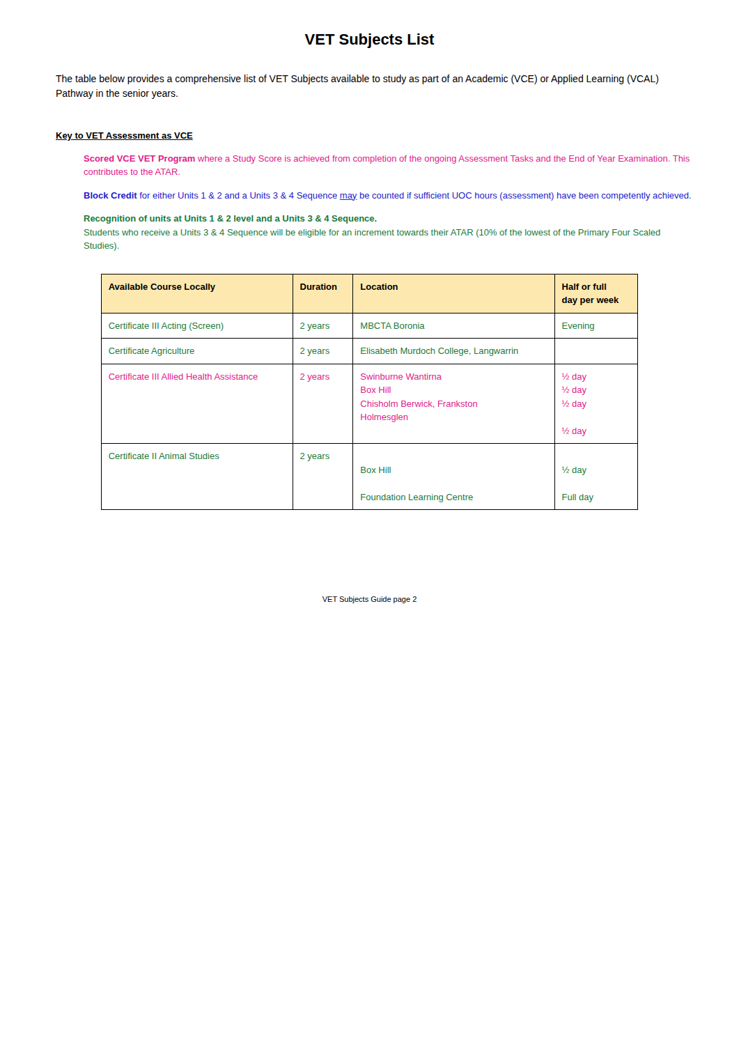VET Subjects List
The table below provides a comprehensive list of VET Subjects available to study as part of an Academic (VCE) or Applied Learning (VCAL) Pathway in the senior years.
Key to VET Assessment as VCE
Scored VCE VET Program where a Study Score is achieved from completion of the ongoing Assessment Tasks and the End of Year Examination. This contributes to the ATAR.
Block Credit for either Units 1 & 2 and a Units 3 & 4 Sequence may be counted if sufficient UOC hours (assessment) have been competently achieved.
Recognition of units at Units 1 & 2 level and a Units 3 & 4 Sequence.
Students who receive a Units 3 & 4 Sequence will be eligible for an increment towards their ATAR (10% of the lowest of the Primary Four Scaled Studies).
| Available Course Locally | Duration | Location | Half or full day per week |
| --- | --- | --- | --- |
| Certificate III Acting (Screen) | 2 years | MBCTA Boronia | Evening |
| Certificate Agriculture | 2 years | Elisabeth Murdoch College, Langwarrin | |
| Certificate III Allied Health Assistance | 2 years | Swinburne Wantirna Box Hill Chisholm Berwick, Frankston Holmesglen | ½ day ½ day ½ day ½ day |
| Certificate II Animal Studies | 2 years | Box Hill Foundation Learning Centre | ½ day Full day |
VET Subjects Guide page 2